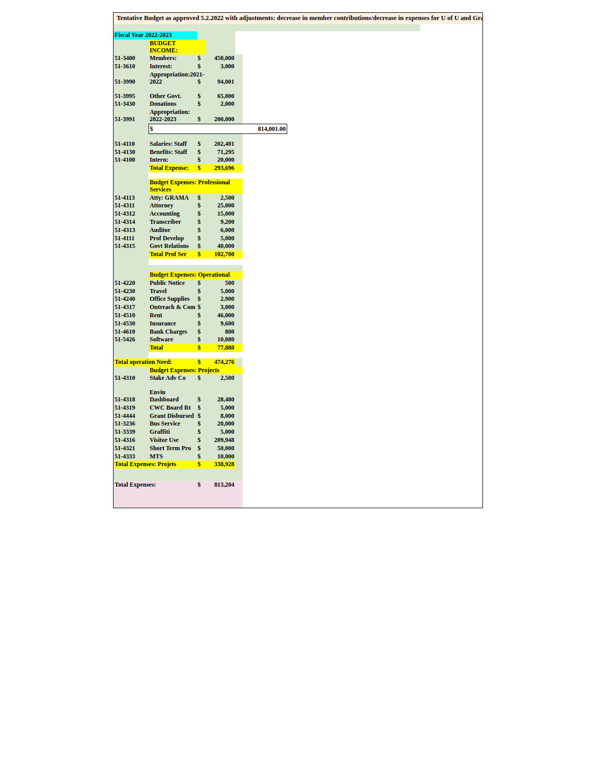Tentative Budget as approved 5.2.2022 with adjustments: decrease in member contributions/decrease in expenses for U of U and Grant Disbursement
| Fiscal Year 2022-2023 | | | | | |
| | BUDGET INCOME: | | | | |
| 51-3400 | Members: | $ | 450,000 | | | |
| 51-3610 | Interest: | $ | 3,000 | | | |
| 51-3990 | Appropriation:2021-2022 | $ | 94,001 | | | |
| 51-3995 | Other Govt. | $ | 65,000 | | | |
| 51-3430 | Donations | $ | 2,000 | | | |
| 51-3991 | Appropriation: 2022-2023 | $ | 200,000 | | | |
| | $ | | 814,001.00 | |
| 51-4110 | Salaries: Staff | $ | 202,401 | | | |
| 51-4130 | Benefits: Staff | $ | 71,295 | | | |
| 51-4100 | Intern: | $ | 20,000 | | | |
| | Total Expense: | $ | 293,696 | | | |
| | Budget Expenses: Professional Services | | |
| 51-4113 | Atty: GRAMA | $ | 2,500 | | | |
| 51-4311 | Attorney | $ | 25,000 | | | |
| 51-4312 | Accounting | $ | 15,000 | | | |
| 51-4314 | Transcriber | $ | 9,200 | | | |
| 51-4313 | Auditor | $ | 6,000 | | | |
| 51-4111 | Prof Develop | $ | 5,000 | | | |
| 51-4315 | Govt Relations | $ | 40,000 | | | |
| | Total Prof Ser | $ | 102,700 | | | |
| | Budget Expenses: Operational | | |
| 51-4220 | Public Notice | $ | 500 | | | |
| 51-4230 | Travel | $ | 5,000 | | | |
| 51-4240 | Office Supplies | $ | 2,900 | | | |
| 51-4317 | Outreach & Com | $ | 3,000 | | | |
| 51-4510 | Rent | $ | 46,000 | | | |
| 51-4530 | Insurance | $ | 9,600 | | | |
| 51-4610 | Bank Charges | $ | 800 | | | |
| 51-5426 | Software | $ | 10,080 | | | |
| | Total | $ | 77,880 | | | |
| Total operation Need: | $ | 474,276 | | | |
| | Budget Expenses: Projects | | |
| 51-4310 | Stake Adv Co | $ | 2,500 | | | |
| 51-4318 | Envin Dashboard | $ | 28,480 | | | |
| 51-4319 | CWC Board Rt | $ | 5,000 | | | |
| 51-4444 | Grant Disbursed | $ | 8,000 | | | |
| 51-3236 | Bus Service | $ | 20,000 | | | |
| 51-3339 | Graffiti | $ | 5,000 | | | |
| 51-4316 | Visitor Use | $ | 209,948 | | | |
| 51-4321 | Short Term Pro | $ | 50,000 | | | |
| 51-4333 | MTS | $ | 10,000 | | | |
| Total Expenses: Projets | $ | 338,928 | | | |
| Total Expenses: | $ | 813,204 | | | |